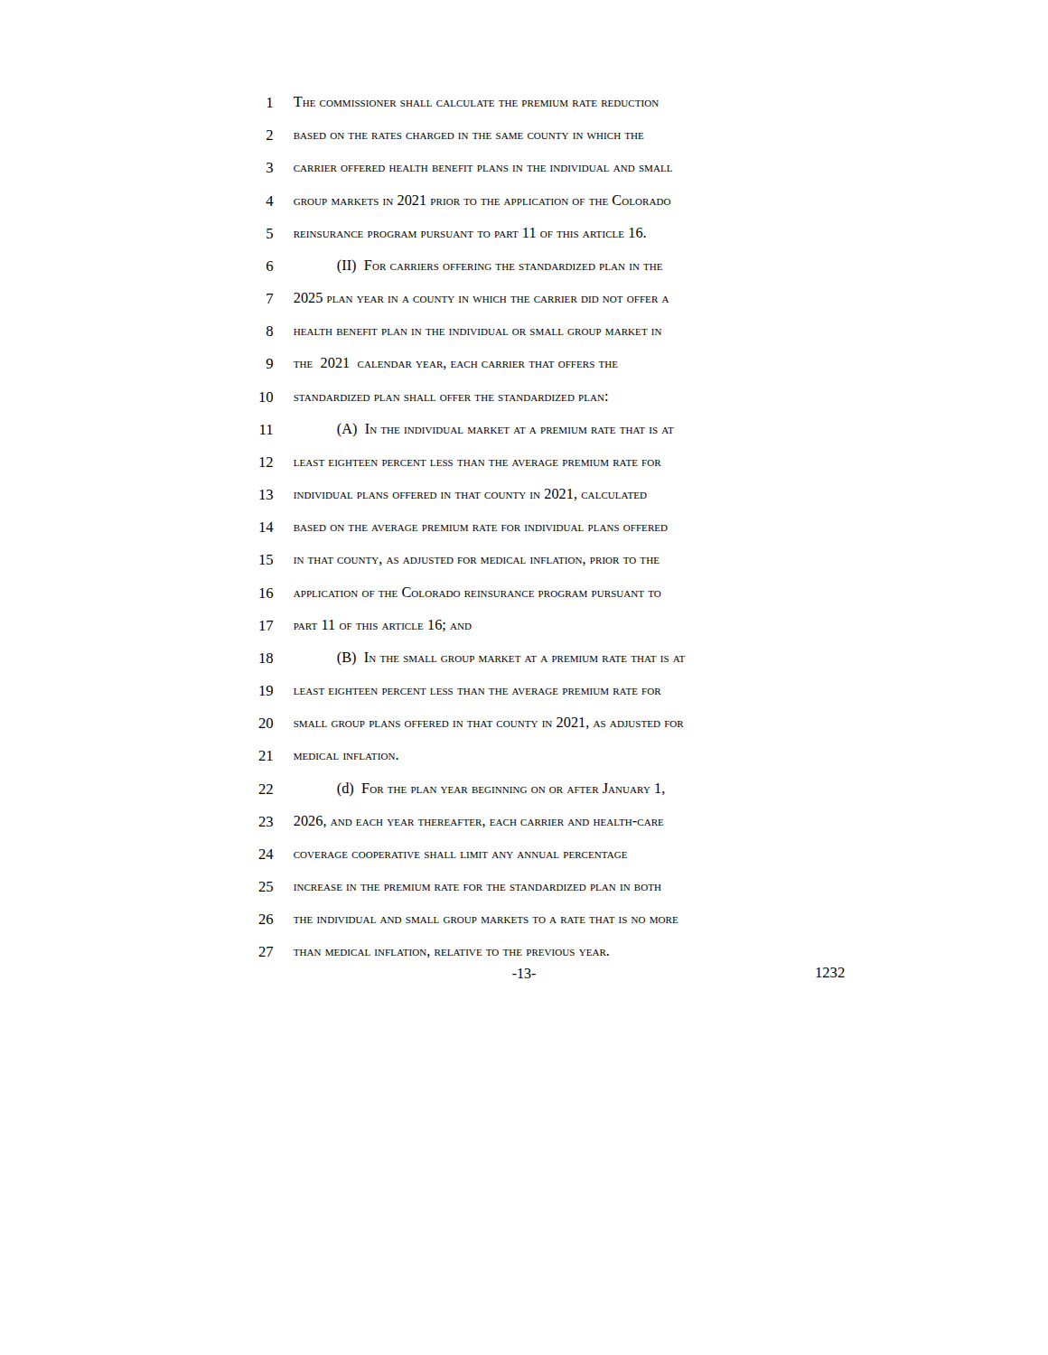| 1 | The commissioner shall calculate the premium rate reduction |
| 2 | based on the rates charged in the same county in which the |
| 3 | carrier offered health benefit plans in the individual and small |
| 4 | group markets in 2021 prior to the application of the Colorado |
| 5 | reinsurance program pursuant to part 11 of this article 16. |
| 6 | (II) For carriers offering the standardized plan in the |
| 7 | 2025 plan year in a county in which the carrier did not offer a |
| 8 | health benefit plan in the individual or small group market in |
| 9 | the 2021 calendar year, each carrier that offers the |
| 10 | standardized plan shall offer the standardized plan: |
| 11 | (A) In the individual market at a premium rate that is at |
| 12 | least eighteen percent less than the average premium rate for |
| 13 | individual plans offered in that county in 2021, calculated |
| 14 | based on the average premium rate for individual plans offered |
| 15 | in that county, as adjusted for medical inflation, prior to the |
| 16 | application of the Colorado reinsurance program pursuant to |
| 17 | part 11 of this article 16; and |
| 18 | (B) In the small group market at a premium rate that is at |
| 19 | least eighteen percent less than the average premium rate for |
| 20 | small group plans offered in that county in 2021, as adjusted for |
| 21 | medical inflation. |
| 22 | (d) For the plan year beginning on or after January 1, |
| 23 | 2026, and each year thereafter, each carrier and health-care |
| 24 | coverage cooperative shall limit any annual percentage |
| 25 | increase in the premium rate for the standardized plan in both |
| 26 | the individual and small group markets to a rate that is no more |
| 27 | than medical inflation, relative to the previous year. |
-13- 1232